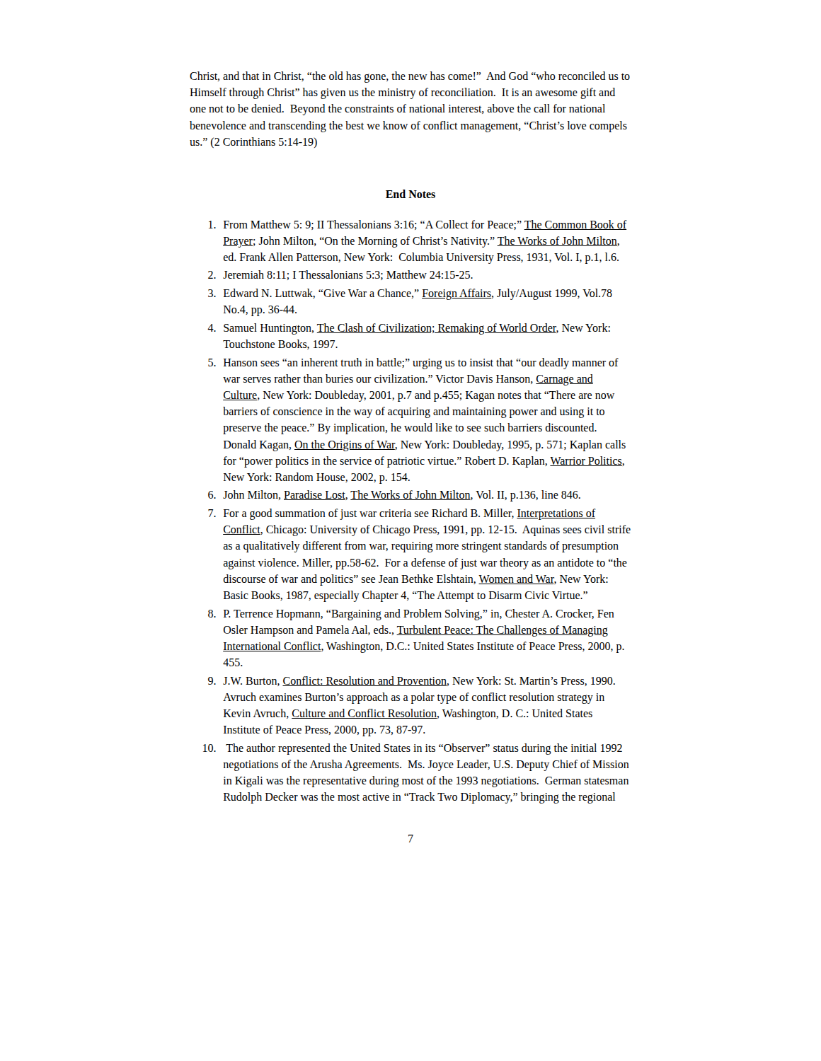Christ, and that in Christ, “the old has gone, the new has come!” And God “who reconciled us to Himself through Christ” has given us the ministry of reconciliation. It is an awesome gift and one not to be denied. Beyond the constraints of national interest, above the call for national benevolence and transcending the best we know of conflict management, “Christ’s love compels us.” (2 Corinthians 5:14-19)
End Notes
From Matthew 5: 9; II Thessalonians 3:16; “A Collect for Peace;” The Common Book of Prayer; John Milton, “On the Morning of Christ’s Nativity.” The Works of John Milton, ed. Frank Allen Patterson, New York: Columbia University Press, 1931, Vol. I, p.1, l.6.
Jeremiah 8:11; I Thessalonians 5:3; Matthew 24:15-25.
Edward N. Luttwak, “Give War a Chance,” Foreign Affairs, July/August 1999, Vol.78 No.4, pp. 36-44.
Samuel Huntington, The Clash of Civilization; Remaking of World Order, New York: Touchstone Books, 1997.
Hanson sees “an inherent truth in battle;” urging us to insist that “our deadly manner of war serves rather than buries our civilization.” Victor Davis Hanson, Carnage and Culture, New York: Doubleday, 2001, p.7 and p.455; Kagan notes that “There are now barriers of conscience in the way of acquiring and maintaining power and using it to preserve the peace.” By implication, he would like to see such barriers discounted. Donald Kagan, On the Origins of War, New York: Doubleday, 1995, p. 571; Kaplan calls for “power politics in the service of patriotic virtue.” Robert D. Kaplan, Warrior Politics, New York: Random House, 2002, p. 154.
John Milton, Paradise Lost, The Works of John Milton, Vol. II, p.136, line 846.
For a good summation of just war criteria see Richard B. Miller, Interpretations of Conflict, Chicago: University of Chicago Press, 1991, pp. 12-15. Aquinas sees civil strife as a qualitatively different from war, requiring more stringent standards of presumption against violence. Miller, pp.58-62. For a defense of just war theory as an antidote to “the discourse of war and politics” see Jean Bethke Elshtain, Women and War, New York: Basic Books, 1987, especially Chapter 4, “The Attempt to Disarm Civic Virtue.”
P. Terrence Hopmann, “Bargaining and Problem Solving,” in, Chester A. Crocker, Fen Osler Hampson and Pamela Aal, eds., Turbulent Peace: The Challenges of Managing International Conflict, Washington, D.C.: United States Institute of Peace Press, 2000, p. 455.
J.W. Burton, Conflict: Resolution and Provention, New York: St. Martin’s Press, 1990. Avruch examines Burton’s approach as a polar type of conflict resolution strategy in Kevin Avruch, Culture and Conflict Resolution, Washington, D. C.: United States Institute of Peace Press, 2000, pp. 73, 87-97.
The author represented the United States in its “Observer” status during the initial 1992 negotiations of the Arusha Agreements. Ms. Joyce Leader, U.S. Deputy Chief of Mission in Kigali was the representative during most of the 1993 negotiations. German statesman Rudolph Decker was the most active in “Track Two Diplomacy,” bringing the regional
7